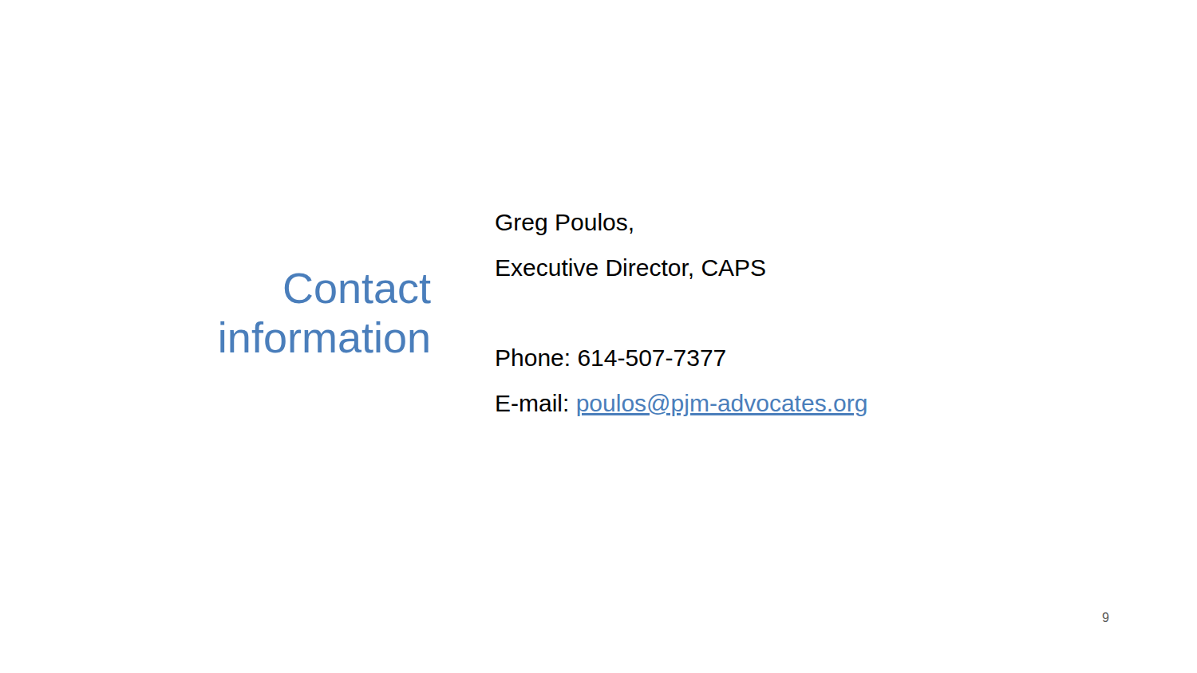Contact information
Greg Poulos,
Executive Director, CAPS
Phone: 614-507-7377
E-mail: poulos@pjm-advocates.org
9